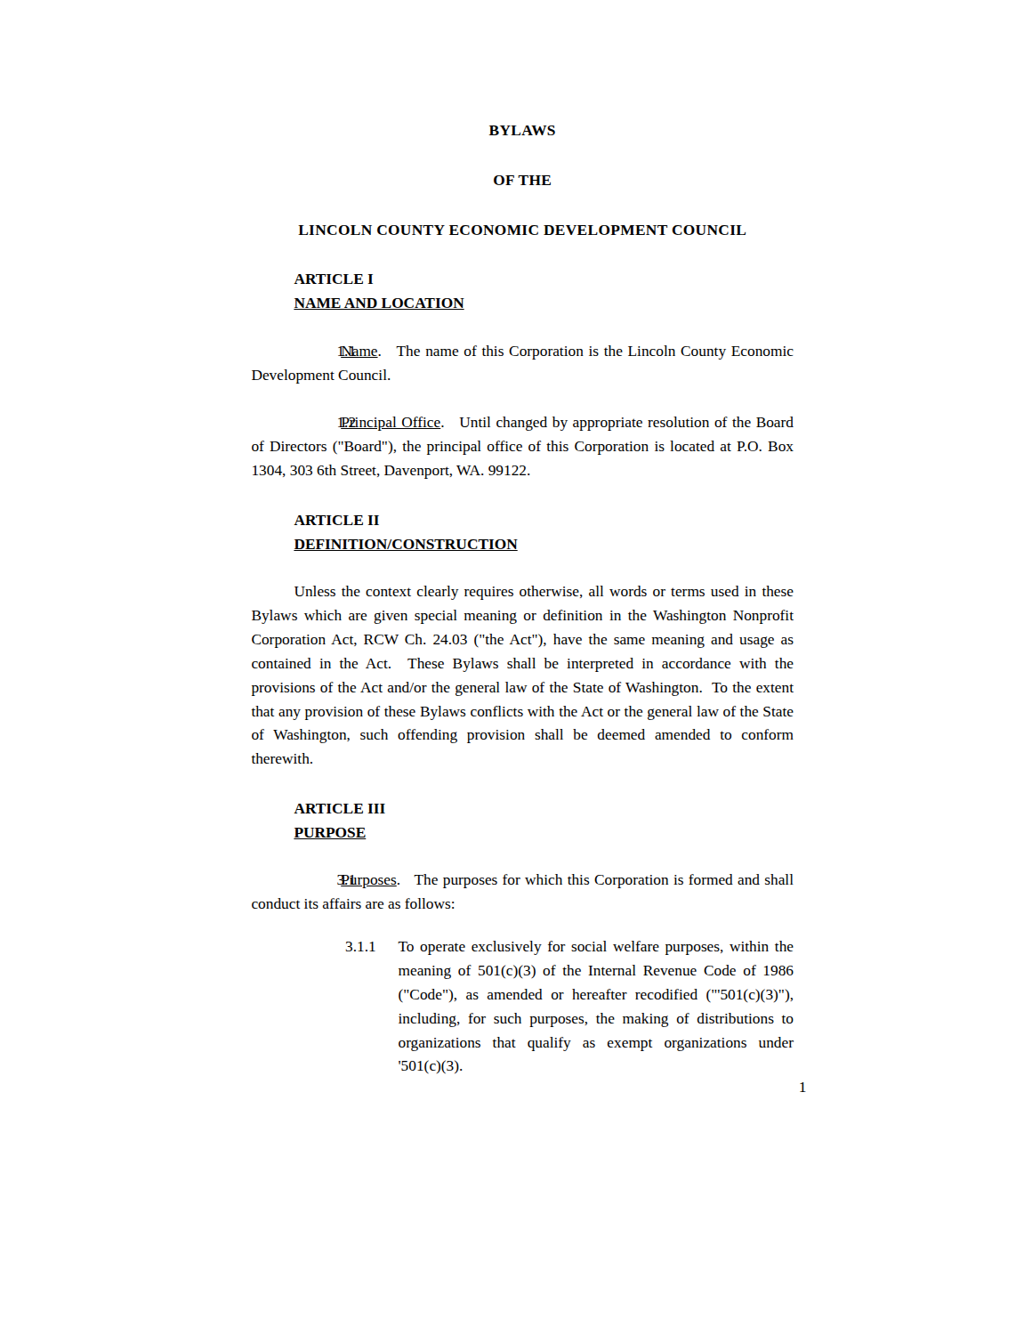BYLAWS OF THE LINCOLN COUNTY ECONOMIC DEVELOPMENT COUNCIL
ARTICLE I
NAME AND LOCATION
1.1 Name. The name of this Corporation is the Lincoln County Economic Development Council.
1.2 Principal Office. Until changed by appropriate resolution of the Board of Directors ("Board"), the principal office of this Corporation is located at P.O. Box 1304, 303 6th Street, Davenport, WA. 99122.
ARTICLE II
DEFINITION/CONSTRUCTION
Unless the context clearly requires otherwise, all words or terms used in these Bylaws which are given special meaning or definition in the Washington Nonprofit Corporation Act, RCW Ch. 24.03 ("the Act"), have the same meaning and usage as contained in the Act. These Bylaws shall be interpreted in accordance with the provisions of the Act and/or the general law of the State of Washington. To the extent that any provision of these Bylaws conflicts with the Act or the general law of the State of Washington, such offending provision shall be deemed amended to conform therewith.
ARTICLE III
PURPOSE
3.1 Purposes. The purposes for which this Corporation is formed and shall conduct its affairs are as follows:
3.1.1
To operate exclusively for social welfare purposes, within the meaning of 501(c)(3) of the Internal Revenue Code of 1986 ("Code"), as amended or hereafter recodified ("'501(c)(3)"), including, for such purposes, the making of distributions to organizations that qualify as exempt organizations under '501(c)(3).
1